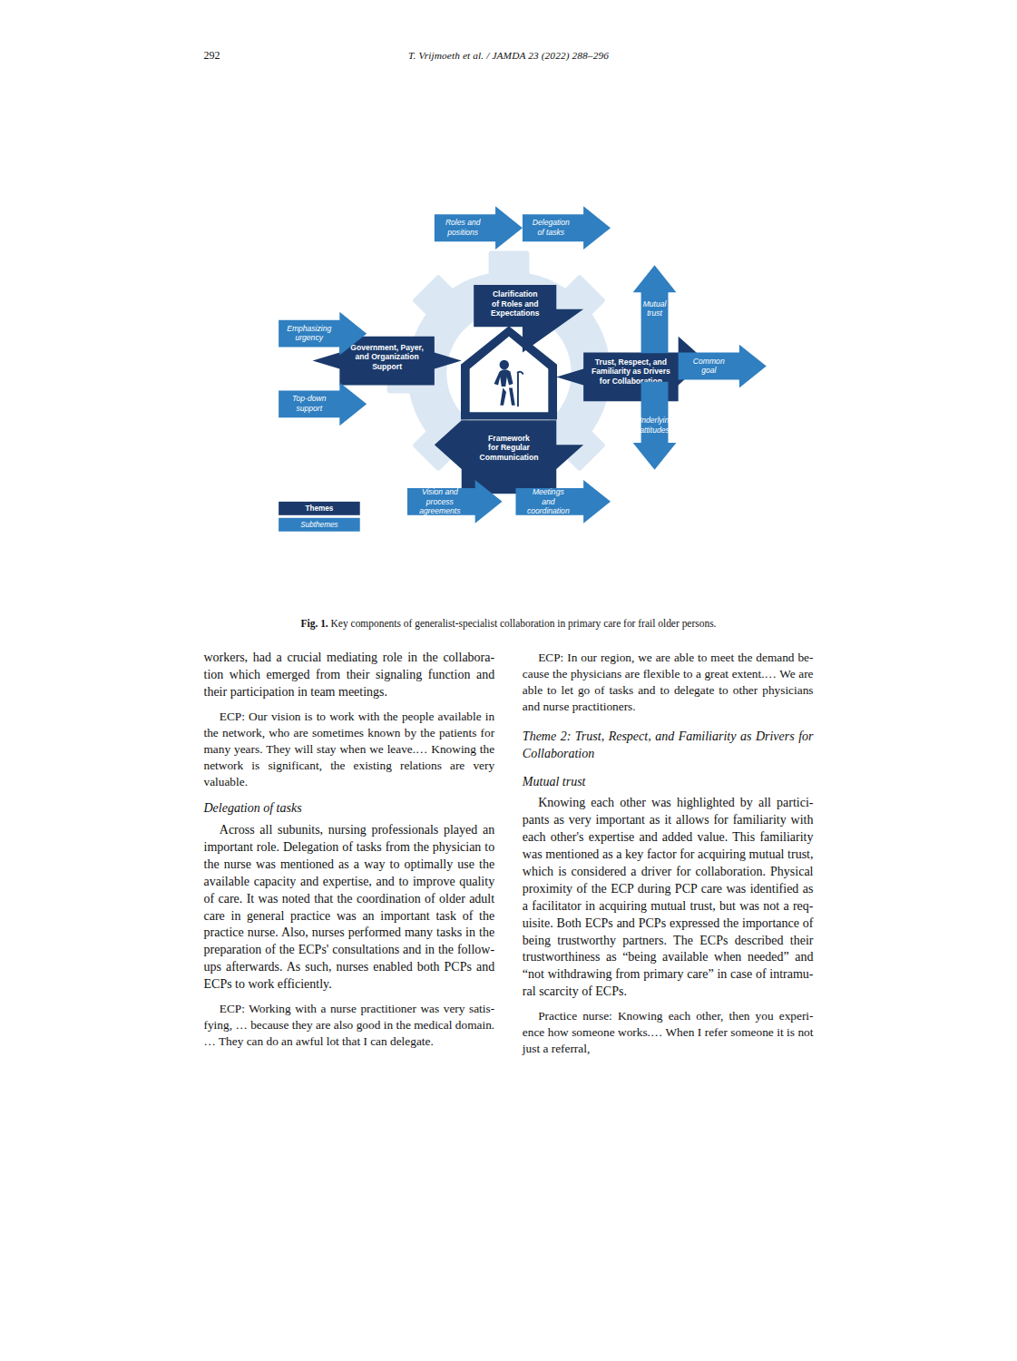292
T. Vrijmoeth et al. / JAMDA 23 (2022) 288–296
Clarification of Roles and Expectations Roles and positions Delegation of tasks Trust, Respect, and Familiarity as Drivers for Collaboration Mutual trust Common goal Underlying attitudes Framework for Regular Communication Vision and process agreements Meetings and coordination Government, Payer, and Organization Support Emphasizing urgency Top-down support Themes Subthemes
Fig. 1. Key components of generalist-specialist collaboration in primary care for frail older persons.
workers, had a crucial mediating role in the collaboration which emerged from their signaling function and their participation in team meetings.
ECP: Our vision is to work with the people available in the network, who are sometimes known by the patients for many years. They will stay when we leave.… Knowing the network is significant, the existing relations are very valuable.
Delegation of tasks
Across all subunits, nursing professionals played an important role. Delegation of tasks from the physician to the nurse was mentioned as a way to optimally use the available capacity and expertise, and to improve quality of care. It was noted that the coordination of older adult care in general practice was an important task of the practice nurse. Also, nurses performed many tasks in the preparation of the ECPs' consultations and in the follow-ups afterwards. As such, nurses enabled both PCPs and ECPs to work efficiently.
ECP: Working with a nurse practitioner was very satisfying, … because they are also good in the medical domain. … They can do an awful lot that I can delegate.
ECP: In our region, we are able to meet the demand because the physicians are flexible to a great extent.… We are able to let go of tasks and to delegate to other physicians and nurse practitioners.
Theme 2: Trust, Respect, and Familiarity as Drivers for Collaboration
Mutual trust
Knowing each other was highlighted by all participants as very important as it allows for familiarity with each other's expertise and added value. This familiarity was mentioned as a key factor for acquiring mutual trust, which is considered a driver for collaboration. Physical proximity of the ECP during PCP care was identified as a facilitator in acquiring mutual trust, but was not a requisite. Both ECPs and PCPs expressed the importance of being trustworthy partners. The ECPs described their trustworthiness as “being available when needed” and “not withdrawing from primary care” in case of intramural scarcity of ECPs.
Practice nurse: Knowing each other, then you experience how someone works.… When I refer someone it is not just a referral,